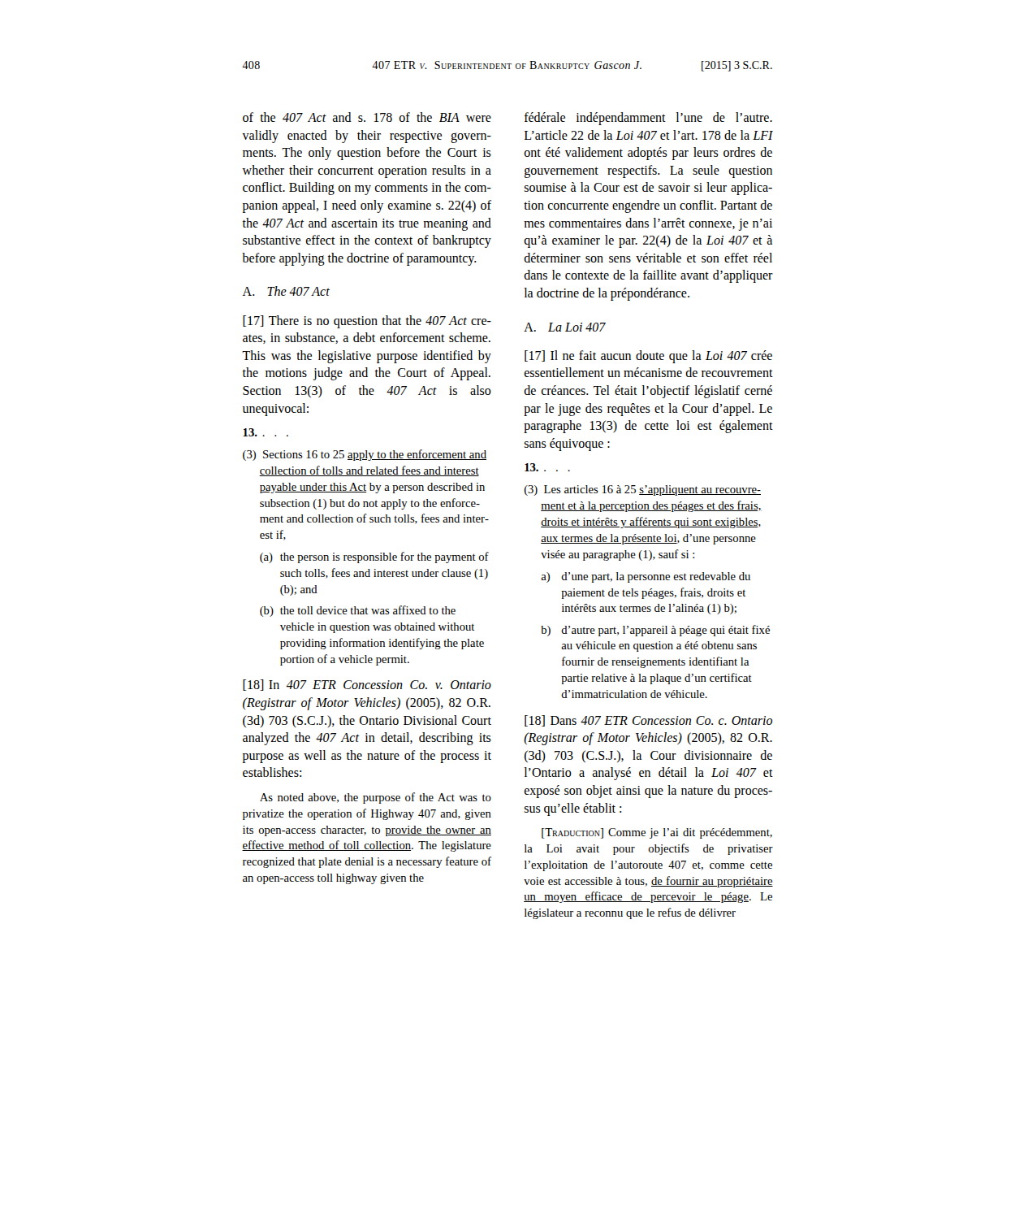408
407 ETR v. Superintendent of BankruptcyGascon J.
[2015] 3 S.C.R.
of the 407 Act and s. 178 of the BIA were validly enacted by their respective governments. The only question before the Court is whether their concurrent operation results in a conflict. Building on my comments in the companion appeal, I need only examine s. 22(4) of the 407 Act and ascertain its true meaning and substantive effect in the context of bankruptcy before applying the doctrine of paramountcy.
A. The 407 Act
[17] There is no question that the 407 Act creates, in substance, a debt enforcement scheme. This was the legislative purpose identified by the motions judge and the Court of Appeal. Section 13(3) of the 407 Act is also unequivocal:
13.. . .
(3) Sections 16 to 25 apply to the enforcement and collection of tolls and related fees and interest payable under this Act by a person described in subsection (1) but do not apply to the enforcement and collection of such tolls, fees and interest if,
(a) the person is responsible for the payment of such tolls, fees and interest under clause (1) (b); and
(b) the toll device that was affixed to the vehicle in question was obtained without providing information identifying the plate portion of a vehicle permit.
[18] In 407 ETR Concession Co. v. Ontario (Registrar of Motor Vehicles) (2005), 82 O.R. (3d) 703 (S.C.J.), the Ontario Divisional Court analyzed the 407 Act in detail, describing its purpose as well as the nature of the process it establishes:
As noted above, the purpose of the Act was to privatize the operation of Highway 407 and, given its open-access character, to provide the owner an effective method of toll collection. The legislature recognized that plate denial is a necessary feature of an open-access toll highway given the
fédérale indépendamment l’une de l’autre. L’article 22 de la Loi 407 et l’art. 178 de la LFI ont été validement adoptés par leurs ordres de gouvernement respectifs. La seule question soumise à la Cour est de savoir si leur application concurrente engendre un conflit. Partant de mes commentaires dans l’arrêt connexe, je n’ai qu’à examiner le par. 22(4) de la Loi 407 et à déterminer son sens véritable et son effet réel dans le contexte de la faillite avant d’appliquer la doctrine de la prépondérance.
A. La Loi 407
[17] Il ne fait aucun doute que la Loi 407 crée essentiellement un mécanisme de recouvrement de créances. Tel était l’objectif législatif cerné par le juge des requêtes et la Cour d’appel. Le paragraphe 13(3) de cette loi est également sans équivoque :
13.. . .
(3) Les articles 16 à 25 s’appliquent au recouvrement et à la perception des péages et des frais, droits et intérêts y afférents qui sont exigibles, aux termes de la présente loi, d’une personne visée au paragraphe (1), sauf si :
a) d’une part, la personne est redevable du paiement de tels péages, frais, droits et intérêts aux termes de l’alinéa (1) b);
b) d’autre part, l’appareil à péage qui était fixé au véhicule en question a été obtenu sans fournir de renseignements identifiant la partie relative à la plaque d’un certificat d’immatriculation de véhicule.
[18] Dans 407 ETR Concession Co. c. Ontario (Registrar of Motor Vehicles) (2005), 82 O.R. (3d) 703 (C.S.J.), la Cour divisionnaire de l’Ontario a analysé en détail la Loi 407 et exposé son objet ainsi que la nature du processus qu’elle établit :
[Traduction] Comme je l’ai dit précédemment, la Loi avait pour objectifs de privatiser l’exploitation de l’autoroute 407 et, comme cette voie est accessible à tous, de fournir au propriétaire un moyen efficace de percevoir le péage. Le législateur a reconnu que le refus de délivrer